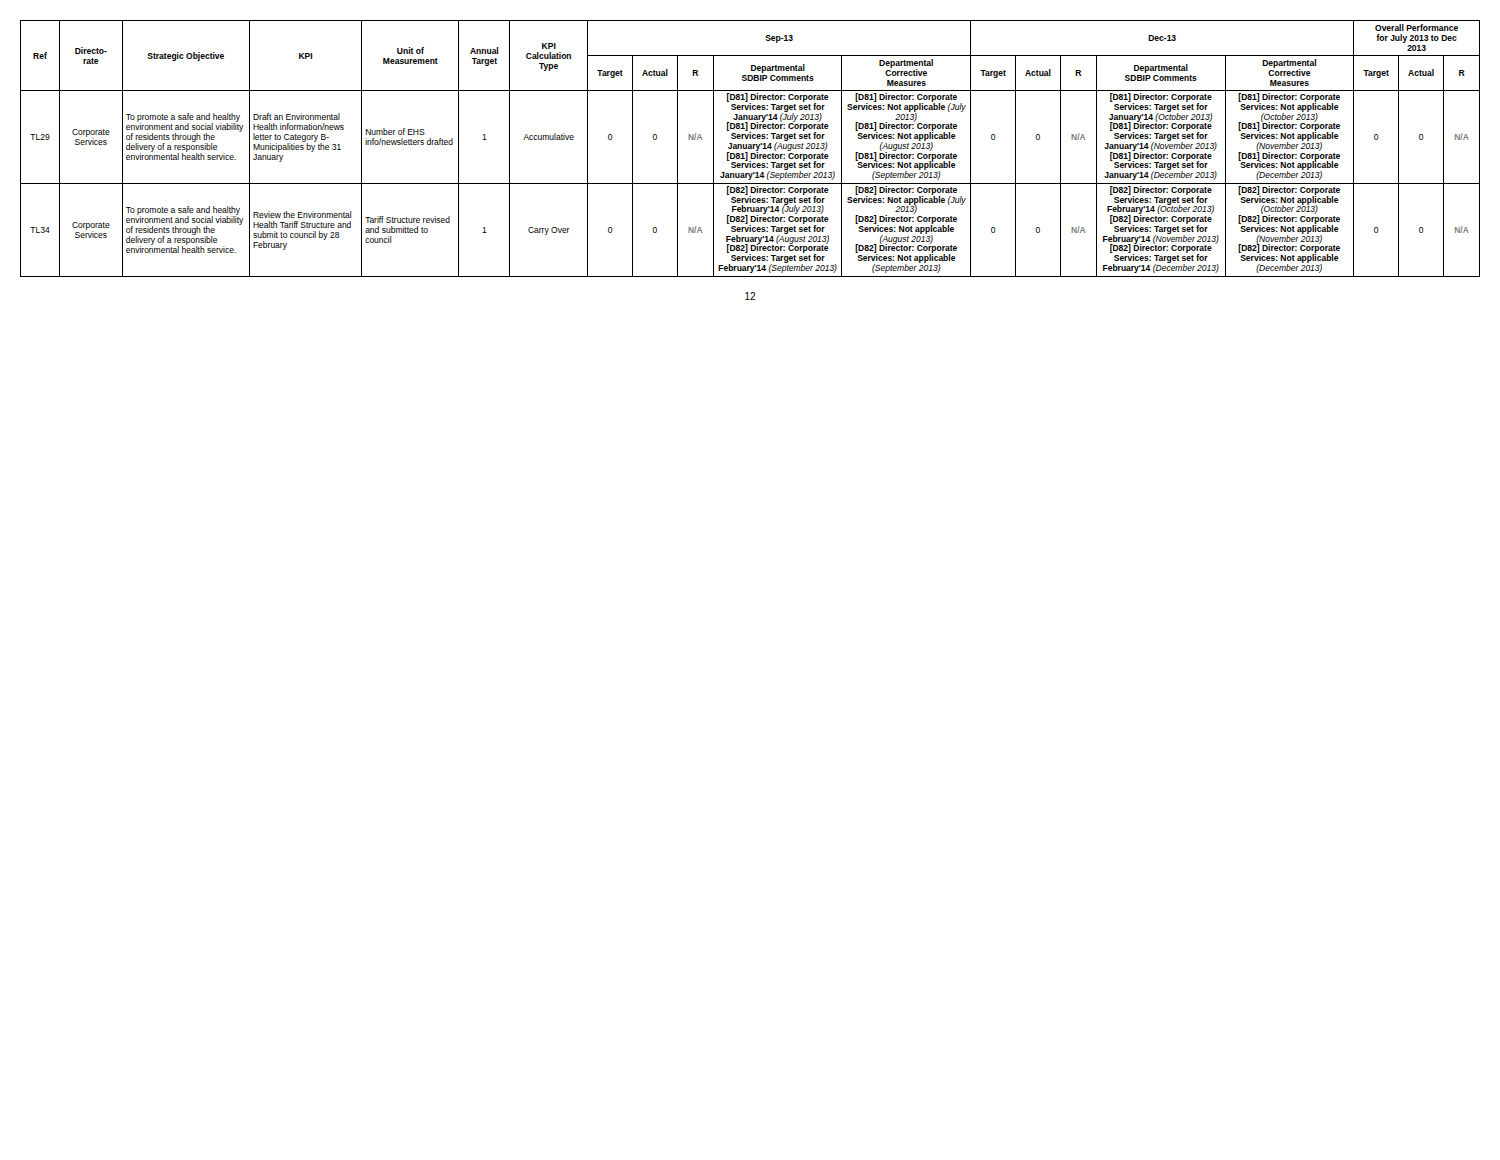| Ref | Directo- rate | Strategic Objective | KPI | Unit of Measurement | Annual Target | KPI Calculation Type | Sep-13 | Dec-13 | Overall Performance for July 2013 to Dec 2013 |
| --- | --- | --- | --- | --- | --- | --- | --- | --- | --- |
| Target | Actual | R | Departmental SDBIP Comments | Departmental Corrective Measures | Target | Actual | R | Departmental SDBIP Comments | Departmental Corrective Measures | Target | Actual | R |
| TL29 | Corporate Services | To promote a safe and healthy environment and social viability of residents through the delivery of a responsible environmental health service. | Draft an Environmental Health information/news letter to Category B-Municipalities by the 31 January | Number of EHS info/newsletters drafted | 1 | Accumulative | 0 | 0 | N/A | [D81] Director: Corporate Services: Target set for January'14 (July 2013) [D81] Director: Corporate Services: Target set for January'14 (August 2013) [D81] Director: Corporate Services: Target set for January'14 (September 2013) | [D81] Director: Corporate Services: Not applicable (July 2013) [D81] Director: Corporate Services: Not applicable (August 2013) [D81] Director: Corporate Services: Not applicable (September 2013) | 0 | 0 | N/A | [D81] Director: Corporate Services: Target set for January'14 (October 2013) [D81] Director: Corporate Services: Target set for January'14 (November 2013) [D81] Director: Corporate Services: Target set for January'14 (December 2013) | [D81] Director: Corporate Services: Not applicable (October 2013) [D81] Director: Corporate Services: Not applicable (November 2013) [D81] Director: Corporate Services: Not applicable (December 2013) | 0 | 0 | N/A |
| TL34 | Corporate Services | To promote a safe and healthy environment and social viability of residents through the delivery of a responsible environmental health service. | Review the Environmental Health Tariff Structure and submit to council by 28 February | Tariff Structure revised and submitted to council | 1 | Carry Over | 0 | 0 | N/A | [D82] Director: Corporate Services: Target set for February'14 (July 2013) [D82] Director: Corporate Services: Target set for February'14 (August 2013) [D82] Director: Corporate Services: Target set for February'14 (September 2013) | [D82] Director: Corporate Services: Not applicable (July 2013) [D82] Director: Corporate Services: Not applcable (August 2013) [D82] Director: Corporate Services: Not applicable (September 2013) | 0 | 0 | N/A | [D82] Director: Corporate Services: Target set for February'14 (October 2013) [D82] Director: Corporate Services: Target set for February'14 (November 2013) [D82] Director: Corporate Services: Target set for February'14 (December 2013) | [D82] Director: Corporate Services: Not applicable (October 2013) [D82] Director: Corporate Services: Not applicable (November 2013) [D82] Director: Corporate Services: Not applicable (December 2013) | 0 | 0 | N/A |
12